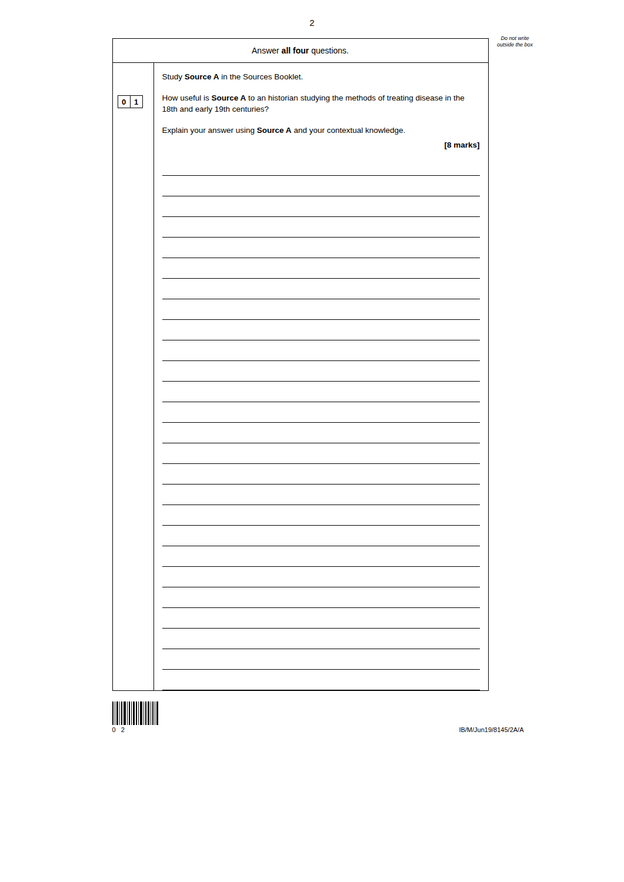2
Do not write outside the box
Answer all four questions.
01
Study Source A in the Sources Booklet.
How useful is Source A to an historian studying the methods of treating disease in the 18th and early 19th centuries?
Explain your answer using Source A and your contextual knowledge.
[8 marks]
0 2
IB/M/Jun19/8145/2A/A